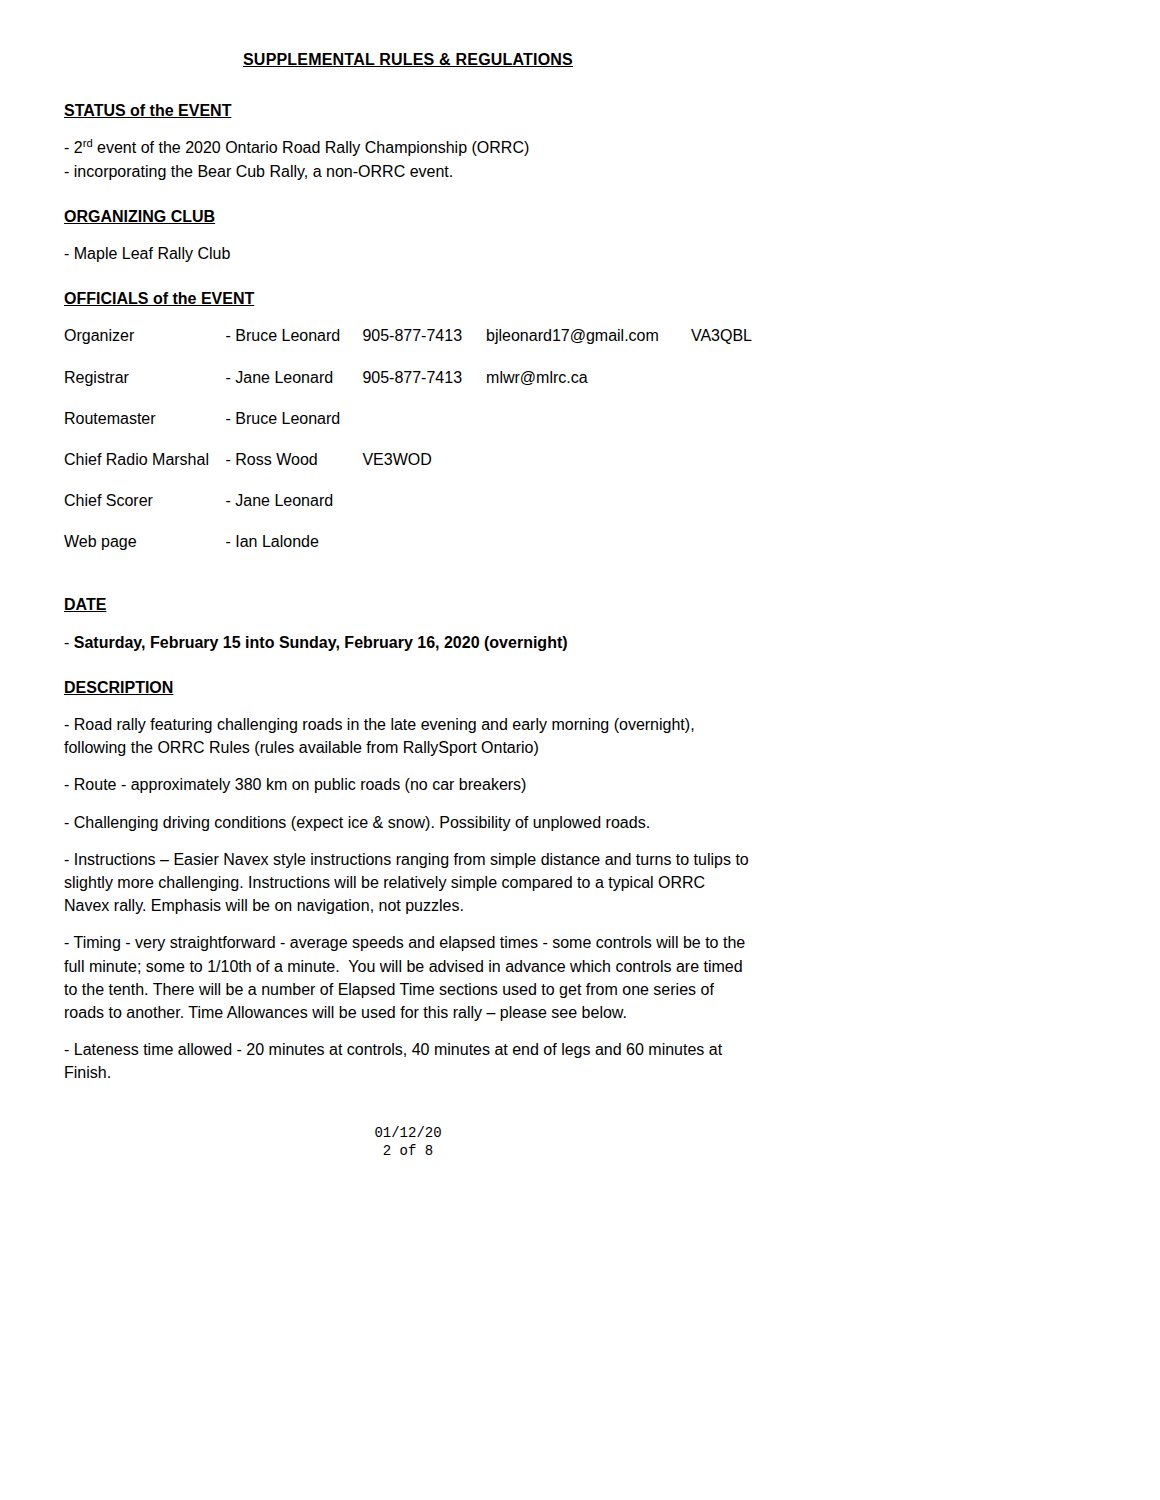SUPPLEMENTAL RULES & REGULATIONS
STATUS of the EVENT
- 2rd event of the 2020 Ontario Road Rally Championship (ORRC)
- incorporating the Bear Cub Rally, a non-ORRC event.
ORGANIZING CLUB
- Maple Leaf Rally Club
OFFICIALS of the EVENT
| Organizer | - Bruce Leonard | 905-877-7413 | bjleonard17@gmail.com | VA3QBL |
| Registrar | - Jane Leonard | 905-877-7413 | mlwr@mlrc.ca | |
| Routemaster | - Bruce Leonard | | | |
| Chief Radio Marshal | - Ross Wood | VE3WOD | | |
| Chief Scorer | - Jane Leonard | | | |
| Web page | - Ian Lalonde | | | |
DATE
- Saturday, February 15 into Sunday, February 16, 2020 (overnight)
DESCRIPTION
- Road rally featuring challenging roads in the late evening and early morning (overnight), following the ORRC Rules (rules available from RallySport Ontario)
- Route - approximately 380 km on public roads (no car breakers)
- Challenging driving conditions (expect ice & snow). Possibility of unplowed roads.
- Instructions – Easier Navex style instructions ranging from simple distance and turns to tulips to slightly more challenging. Instructions will be relatively simple compared to a typical ORRC Navex rally. Emphasis will be on navigation, not puzzles.
- Timing - very straightforward - average speeds and elapsed times - some controls will be to the full minute; some to 1/10th of a minute. You will be advised in advance which controls are timed to the tenth. There will be a number of Elapsed Time sections used to get from one series of roads to another. Time Allowances will be used for this rally – please see below.
- Lateness time allowed - 20 minutes at controls, 40 minutes at end of legs and 60 minutes at Finish.
01/12/20
2 of 8